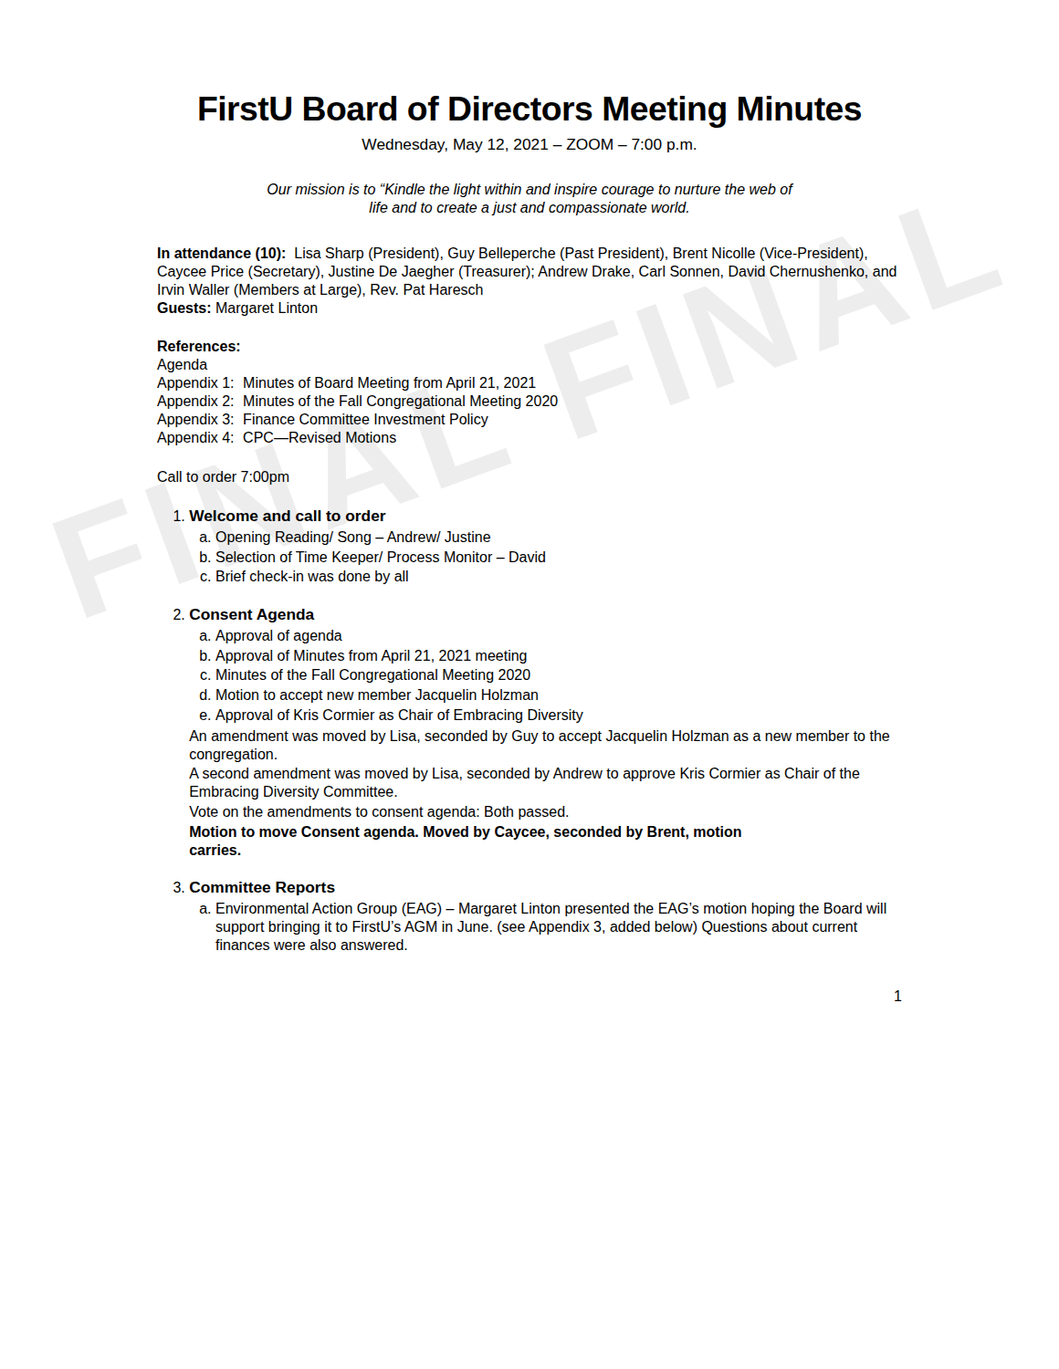FINAL FINAL
FirstU Board of Directors Meeting Minutes
Wednesday, May 12, 2021 – ZOOM – 7:00 p.m.
Our mission is to “Kindle the light within and inspire courage to nurture the web of life and to create a just and compassionate world.
In attendance (10): Lisa Sharp (President), Guy Belleperche (Past President), Brent Nicolle (Vice-President), Caycee Price (Secretary), Justine De Jaegher (Treasurer); Andrew Drake, Carl Sonnen, David Chernushenko, and Irvin Waller (Members at Large), Rev. Pat Haresch
Guests: Margaret Linton
References:
Agenda
| Appendix 1: | Minutes of Board Meeting from April 21, 2021 |
| Appendix 2: | Minutes of the Fall Congregational Meeting 2020 |
| Appendix 3: | Finance Committee Investment Policy |
| Appendix 4: | CPC—Revised Motions |
Call to order 7:00pm
Welcome and call to order
Opening Reading/ Song – Andrew/ Justine
Selection of Time Keeper/ Process Monitor – David
Brief check-in was done by all
Consent Agenda
Approval of agenda
Approval of Minutes from April 21, 2021 meeting
Minutes of the Fall Congregational Meeting 2020
Motion to accept new member Jacquelin Holzman
Approval of Kris Cormier as Chair of Embracing Diversity
An amendment was moved by Lisa, seconded by Guy to accept Jacquelin Holzman as a new member to the congregation.
A second amendment was moved by Lisa, seconded by Andrew to approve Kris Cormier as Chair of the Embracing Diversity Committee.
Vote on the amendments to consent agenda: Both passed.
Motion to move Consent agenda. Moved by Caycee, seconded by Brent, motion carries.
Committee Reports
Environmental Action Group (EAG) – Margaret Linton presented the EAG’s motion hoping the Board will support bringing it to FirstU’s AGM in June. (see Appendix 3, added below) Questions about current finances were also answered.
1